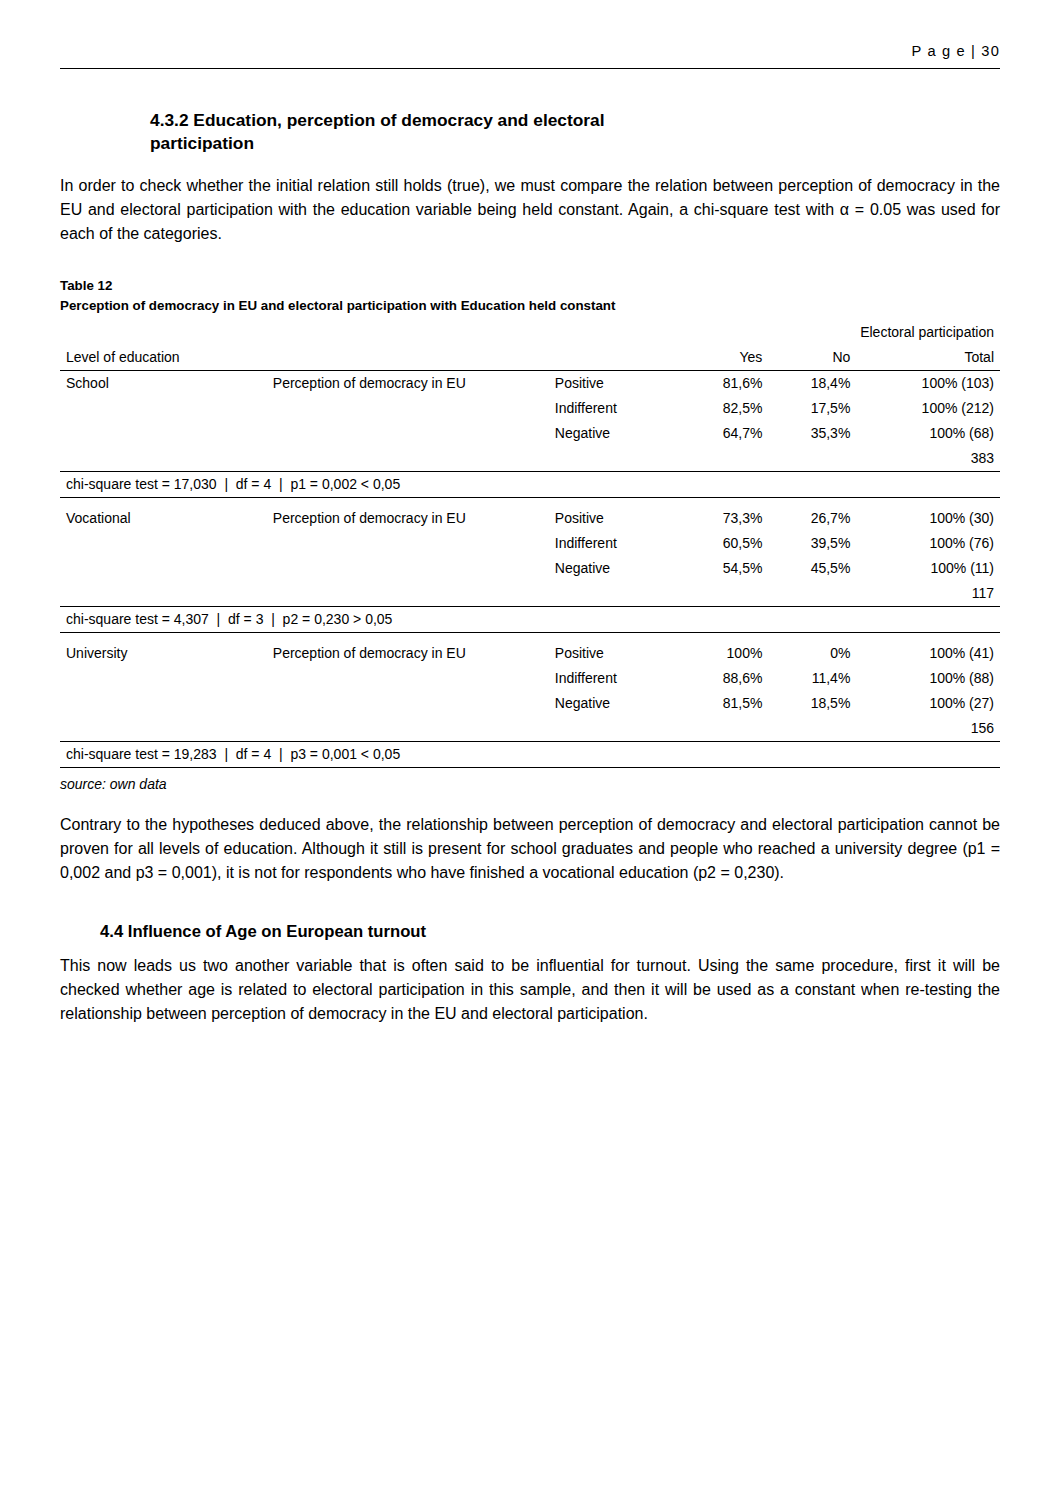P a g e | 30
4.3.2 Education, perception of democracy and electoral
participation
In order to check whether the initial relation still holds (true), we must compare the relation between perception of democracy in the EU and electoral participation with the education variable being held constant. Again, a chi-square test with α = 0.05 was used for each of the categories.
Table 12
Perception of democracy in EU and electoral participation with Education held constant
| | Electoral participation |
| --- | --- |
| Level of education | Yes | No | Total |
| School | Perception of democracy in EU | Positive | 81,6% | 18,4% | 100% (103) |
| Indifferent | 82,5% | 17,5% | 100% (212) |
| Negative | 64,7% | 35,3% | 100% (68) |
| | | | | 383 |
| chi-square test = 17,030 / df = 4 / p1 = 0,002 < 0,05 |
| Vocational | Perception of democracy in EU | Positive | 73,3% | 26,7% | 100% (30) |
| Indifferent | 60,5% | 39,5% | 100% (76) |
| Negative | 54,5% | 45,5% | 100% (11) |
| | | | | 117 |
| chi-square test = 4,307 / df = 3 / p2 = 0,230 > 0,05 |
| University | Perception of democracy in EU | Positive | 100% | 0% | 100% (41) |
| Indifferent | 88,6% | 11,4% | 100% (88) |
| Negative | 81,5% | 18,5% | 100% (27) |
| | | | | 156 |
| chi-square test = 19,283 / df = 4 / p3 = 0,001 < 0,05 |
source: own data
Contrary to the hypotheses deduced above, the relationship between perception of democracy and electoral participation cannot be proven for all levels of education. Although it still is present for school graduates and people who reached a university degree (p1 = 0,002 and p3 = 0,001), it is not for respondents who have finished a vocational education (p2 = 0,230).
4.4 Influence of Age on European turnout
This now leads us two another variable that is often said to be influential for turnout. Using the same procedure, first it will be checked whether age is related to electoral participation in this sample, and then it will be used as a constant when re-testing the relationship between perception of democracy in the EU and electoral participation.